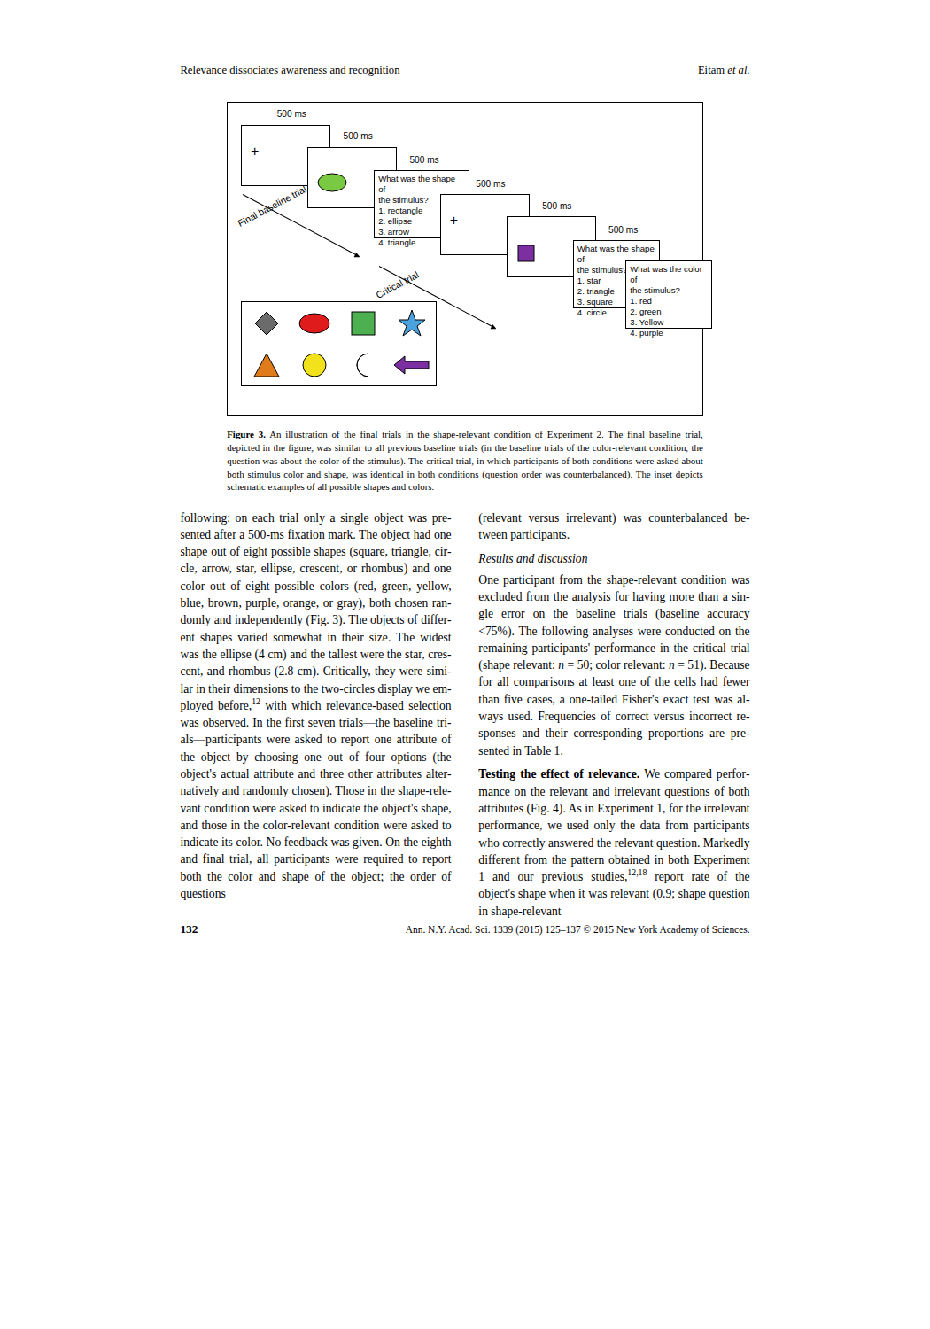Relevance dissociates awareness and recognition
Eitam et al.
500 ms
+
500 ms
500 ms
What was the shape of
the stimulus?
1. rectangle
2. ellipse
3. arrow
4. triangle
500 ms
+
500 ms
500 ms
What was the shape of
the stimulus?
1. star
2. triangle
3. square
4. circle
What was the color of
the stimulus?
1. red
2. green
3. Yellow
4. purple
Final baseline trial
Critical trial
Figure 3. An illustration of the final trials in the shape-relevant condition of Experiment 2. The final baseline trial, depicted in the figure, was similar to all previous baseline trials (in the baseline trials of the color-relevant condition, the question was about the color of the stimulus). The critical trial, in which participants of both conditions were asked about both stimulus color and shape, was identical in both conditions (question order was counterbalanced). The inset depicts schematic examples of all possible shapes and colors.
following: on each trial only a single object was presented after a 500-ms fixation mark. The object had one shape out of eight possible shapes (square, triangle, circle, arrow, star, ellipse, crescent, or rhombus) and one color out of eight possible colors (red, green, yellow, blue, brown, purple, orange, or gray), both chosen randomly and independently (Fig. 3). The objects of different shapes varied somewhat in their size. The widest was the ellipse (4 cm) and the tallest were the star, crescent, and rhombus (2.8 cm). Critically, they were similar in their dimensions to the two-circles display we employed before,12 with which relevance-based selection was observed. In the first seven trials—the baseline trials—participants were asked to report one attribute of the object by choosing one out of four options (the object's actual attribute and three other attributes alternatively and randomly chosen). Those in the shape-relevant condition were asked to indicate the object's shape, and those in the color-relevant condition were asked to indicate its color. No feedback was given. On the eighth and final trial, all participants were required to report both the color and shape of the object; the order of questions
(relevant versus irrelevant) was counterbalanced between participants.
Results and discussion
One participant from the shape-relevant condition was excluded from the analysis for having more than a single error on the baseline trials (baseline accuracy <75%). The following analyses were conducted on the remaining participants' performance in the critical trial (shape relevant: n = 50; color relevant: n = 51). Because for all comparisons at least one of the cells had fewer than five cases, a one-tailed Fisher's exact test was always used. Frequencies of correct versus incorrect responses and their corresponding proportions are presented in Table 1.
Testing the effect of relevance. We compared performance on the relevant and irrelevant questions of both attributes (Fig. 4). As in Experiment 1, for the irrelevant performance, we used only the data from participants who correctly answered the relevant question. Markedly different from the pattern obtained in both Experiment 1 and our previous studies,12,18 report rate of the object's shape when it was relevant (0.9; shape question in shape-relevant
132
Ann. N.Y. Acad. Sci. 1339 (2015) 125–137 © 2015 New York Academy of Sciences.